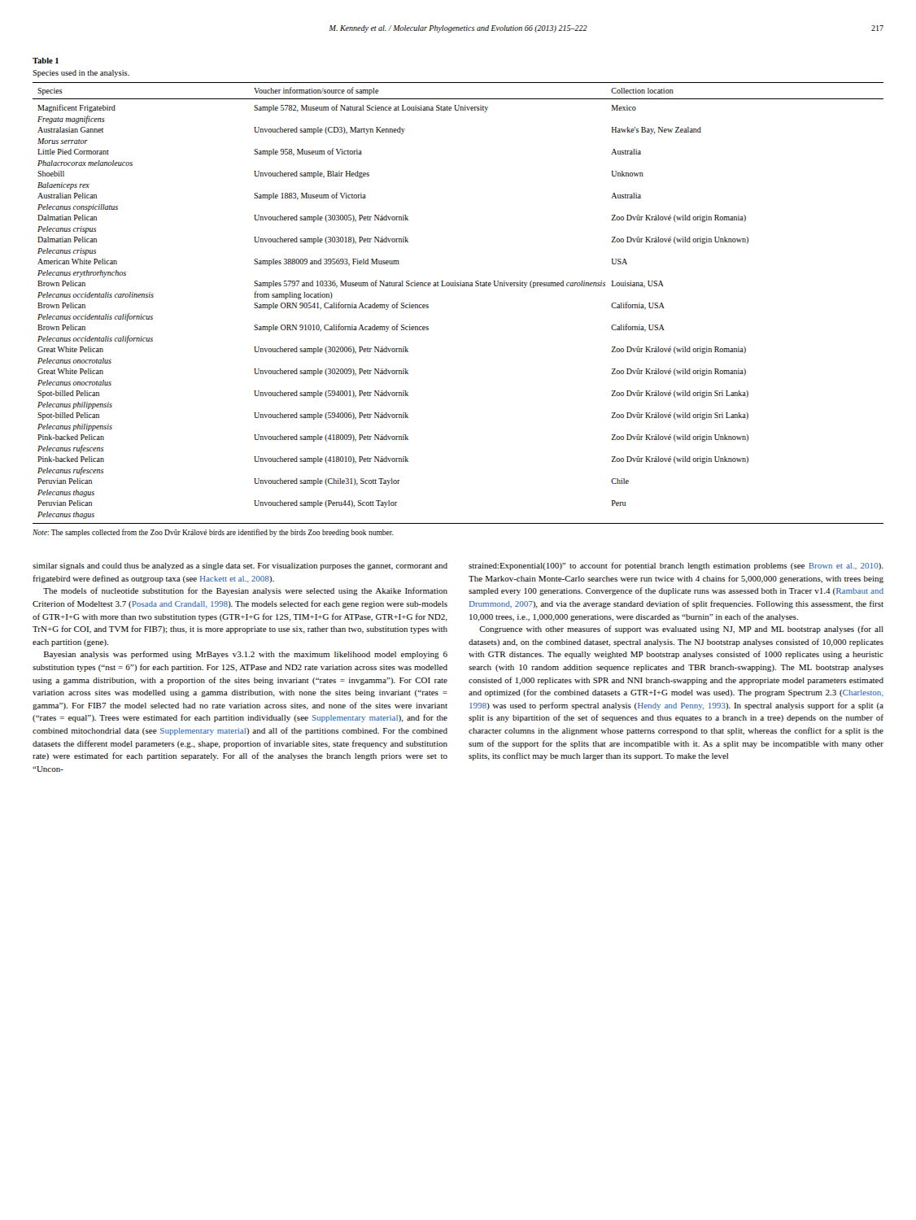M. Kennedy et al. / Molecular Phylogenetics and Evolution 66 (2013) 215–222 217
Table 1
Species used in the analysis.
| Species | Voucher information/source of sample | Collection location |
| --- | --- | --- |
| Magnificent Frigatebird Fregata magnificens | Sample 5782, Museum of Natural Science at Louisiana State University | Mexico |
| Australasian Gannet Morus serrator | Unvouchered sample (CD3), Martyn Kennedy | Hawke's Bay, New Zealand |
| Little Pied Cormorant Phalacrocorax melanoleucos | Sample 958, Museum of Victoria | Australia |
| Shoebill Balaeniceps rex | Unvouchered sample, Blair Hedges | Unknown |
| Australian Pelican Pelecanus conspicillatus | Sample 1883, Museum of Victoria | Australia |
| Dalmatian Pelican Pelecanus crispus | Unvouchered sample (303005), Petr Nádvorník | Zoo Dvûr Králové (wild origin Romania) |
| Dalmatian Pelican Pelecanus crispus | Unvouchered sample (303018), Petr Nádvorník | Zoo Dvûr Králové (wild origin Unknown) |
| American White Pelican Pelecanus erythrorhynchos | Samples 388009 and 395693, Field Museum | USA |
| Brown Pelican Pelecanus occidentalis carolinensis | Samples 5797 and 10336, Museum of Natural Science at Louisiana State University (presumed carolinensis from sampling location) | Louisiana, USA |
| Brown Pelican Pelecanus occidentalis californicus | Sample ORN 90541, California Academy of Sciences | California, USA |
| Brown Pelican Pelecanus occidentalis californicus | Sample ORN 91010, California Academy of Sciences | California, USA |
| Great White Pelican Pelecanus onocrotalus | Unvouchered sample (302006), Petr Nádvorník | Zoo Dvûr Králové (wild origin Romania) |
| Great White Pelican Pelecanus onocrotalus | Unvouchered sample (302009), Petr Nádvorník | Zoo Dvûr Králové (wild origin Romania) |
| Spot-billed Pelican Pelecanus philippensis | Unvouchered sample (594001), Petr Nádvorník | Zoo Dvûr Králové (wild origin Sri Lanka) |
| Spot-billed Pelican Pelecanus philippensis | Unvouchered sample (594006), Petr Nádvorník | Zoo Dvûr Králové (wild origin Sri Lanka) |
| Pink-backed Pelican Pelecanus rufescens | Unvouchered sample (418009), Petr Nádvorník | Zoo Dvûr Králové (wild origin Unknown) |
| Pink-backed Pelican Pelecanus rufescens | Unvouchered sample (418010), Petr Nádvorník | Zoo Dvûr Králové (wild origin Unknown) |
| Peruvian Pelican Pelecanus thagus | Unvouchered sample (Chile31), Scott Taylor | Chile |
| Peruvian Pelican Pelecanus thagus | Unvouchered sample (Peru44), Scott Taylor | Peru |
Note: The samples collected from the Zoo Dvûr Králové birds are identified by the birds Zoo breeding book number.
similar signals and could thus be analyzed as a single data set. For visualization purposes the gannet, cormorant and frigatebird were defined as outgroup taxa (see Hackett et al., 2008).
The models of nucleotide substitution for the Bayesian analysis were selected using the Akaike Information Criterion of Modeltest 3.7 (Posada and Crandall, 1998). The models selected for each gene region were sub-models of GTR+I+G with more than two substitution types (GTR+I+G for 12S, TIM+I+G for ATPase, GTR+I+G for ND2, TrN+G for COI, and TVM for FIB7); thus, it is more appropriate to use six, rather than two, substitution types with each partition (gene).
Bayesian analysis was performed using MrBayes v3.1.2 with the maximum likelihood model employing 6 substitution types (“nst = 6”) for each partition. For 12S, ATPase and ND2 rate variation across sites was modelled using a gamma distribution, with a proportion of the sites being invariant (“rates = invgamma”). For COI rate variation across sites was modelled using a gamma distribution, with none the sites being invariant (“rates = gamma”). For FIB7 the model selected had no rate variation across sites, and none of the sites were invariant (“rates = equal”). Trees were estimated for each partition individually (see Supplementary material), and for the combined mitochondrial data (see Supplementary material) and all of the partitions combined. For the combined datasets the different model parameters (e.g., shape, proportion of invariable sites, state frequency and substitution rate) were estimated for each partition separately. For all of the analyses the branch length priors were set to “Uncon-
strained:Exponential(100)” to account for potential branch length estimation problems (see Brown et al., 2010). The Markov-chain Monte-Carlo searches were run twice with 4 chains for 5,000,000 generations, with trees being sampled every 100 generations. Convergence of the duplicate runs was assessed both in Tracer v1.4 (Rambaut and Drummond, 2007), and via the average standard deviation of split frequencies. Following this assessment, the first 10,000 trees, i.e., 1,000,000 generations, were discarded as “burnin” in each of the analyses.
Congruence with other measures of support was evaluated using NJ, MP and ML bootstrap analyses (for all datasets) and, on the combined dataset, spectral analysis. The NJ bootstrap analyses consisted of 10,000 replicates with GTR distances. The equally weighted MP bootstrap analyses consisted of 1000 replicates using a heuristic search (with 10 random addition sequence replicates and TBR branch-swapping). The ML bootstrap analyses consisted of 1,000 replicates with SPR and NNI branch-swapping and the appropriate model parameters estimated and optimized (for the combined datasets a GTR+I+G model was used). The program Spectrum 2.3 (Charleston, 1998) was used to perform spectral analysis (Hendy and Penny, 1993). In spectral analysis support for a split (a split is any bipartition of the set of sequences and thus equates to a branch in a tree) depends on the number of character columns in the alignment whose patterns correspond to that split, whereas the conflict for a split is the sum of the support for the splits that are incompatible with it. As a split may be incompatible with many other splits, its conflict may be much larger than its support. To make the level